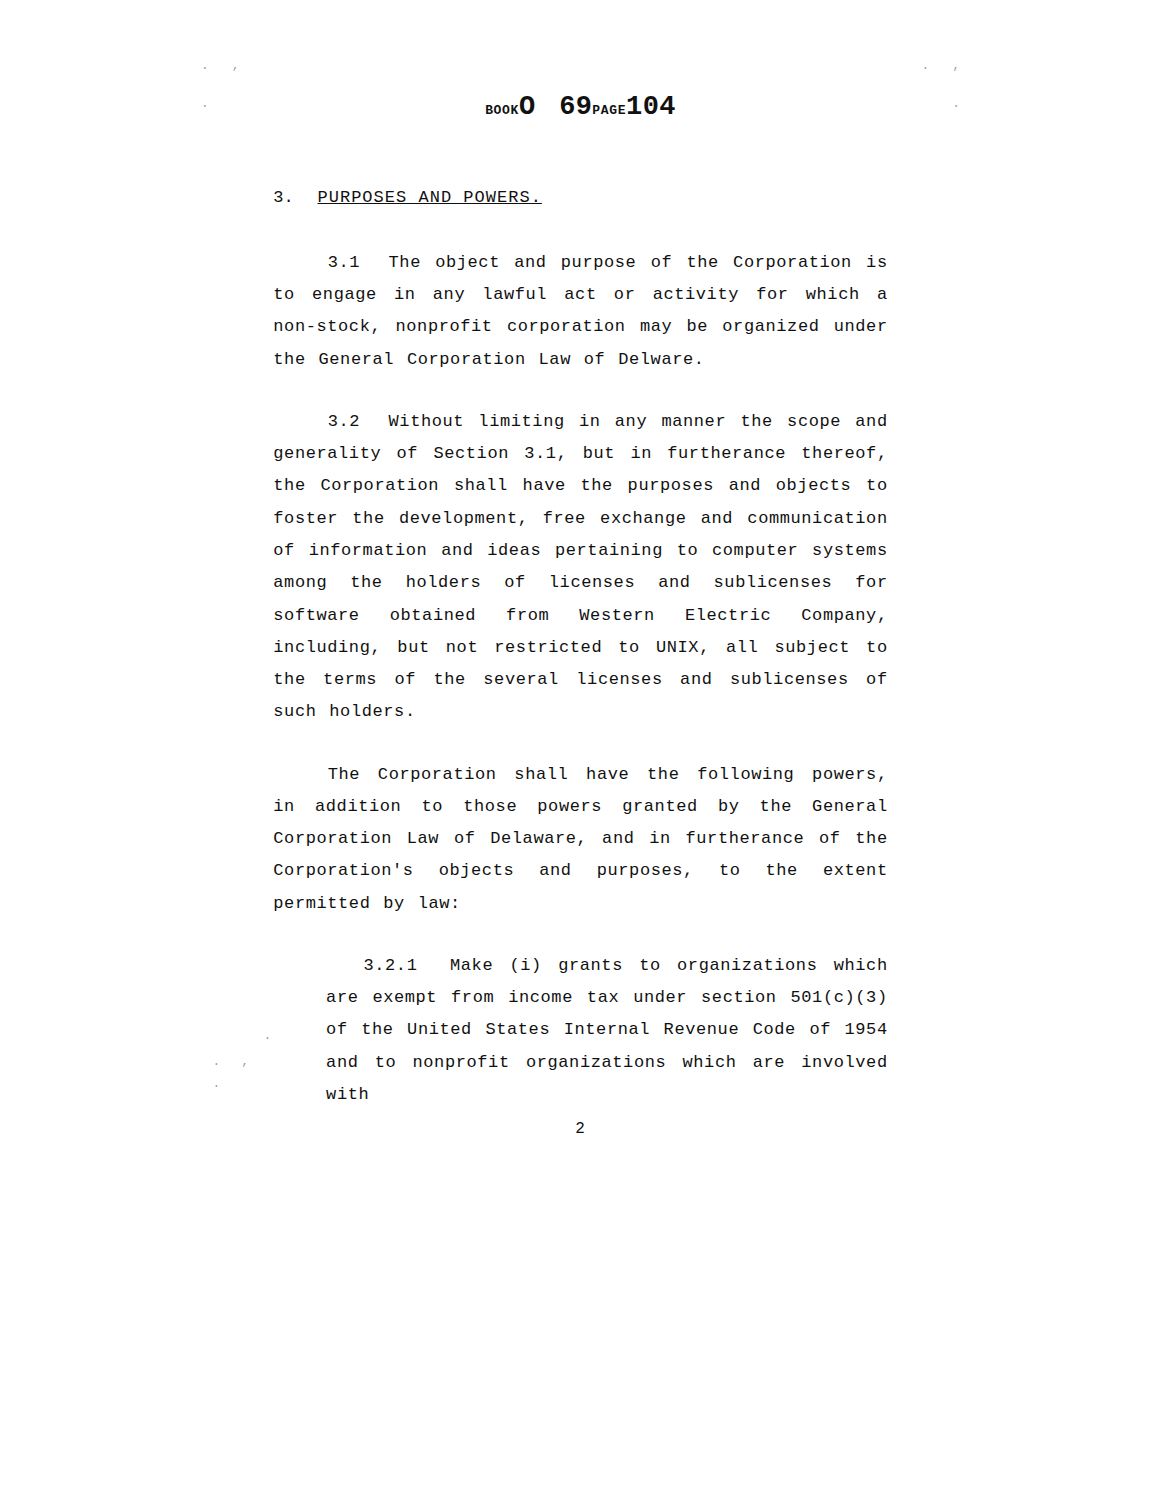. , . . , . . . , .
BOOK O 69 PAGE 104
3. PURPOSES AND POWERS.
3.1 The object and purpose of the Corporation is to engage in any lawful act or activity for which a non-stock, nonprofit corporation may be organized under the General Corporation Law of Delware.
3.2 Without limiting in any manner the scope and generality of Section 3.1, but in furtherance thereof, the Corporation shall have the purposes and objects to foster the development, free exchange and communication of information and ideas pertaining to computer systems among the holders of licenses and sublicenses for software obtained from Western Electric Company, including, but not restricted to UNIX, all subject to the terms of the several licenses and sublicenses of such holders.
The Corporation shall have the following powers, in addition to those powers granted by the General Corporation Law of Delaware, and in furtherance of the Corporation's objects and purposes, to the extent permitted by law:
3.2.1 Make (i) grants to organizations which are exempt from income tax under section 501(c)(3) of the United States Internal Revenue Code of 1954 and to nonprofit organizations which are involved with
2